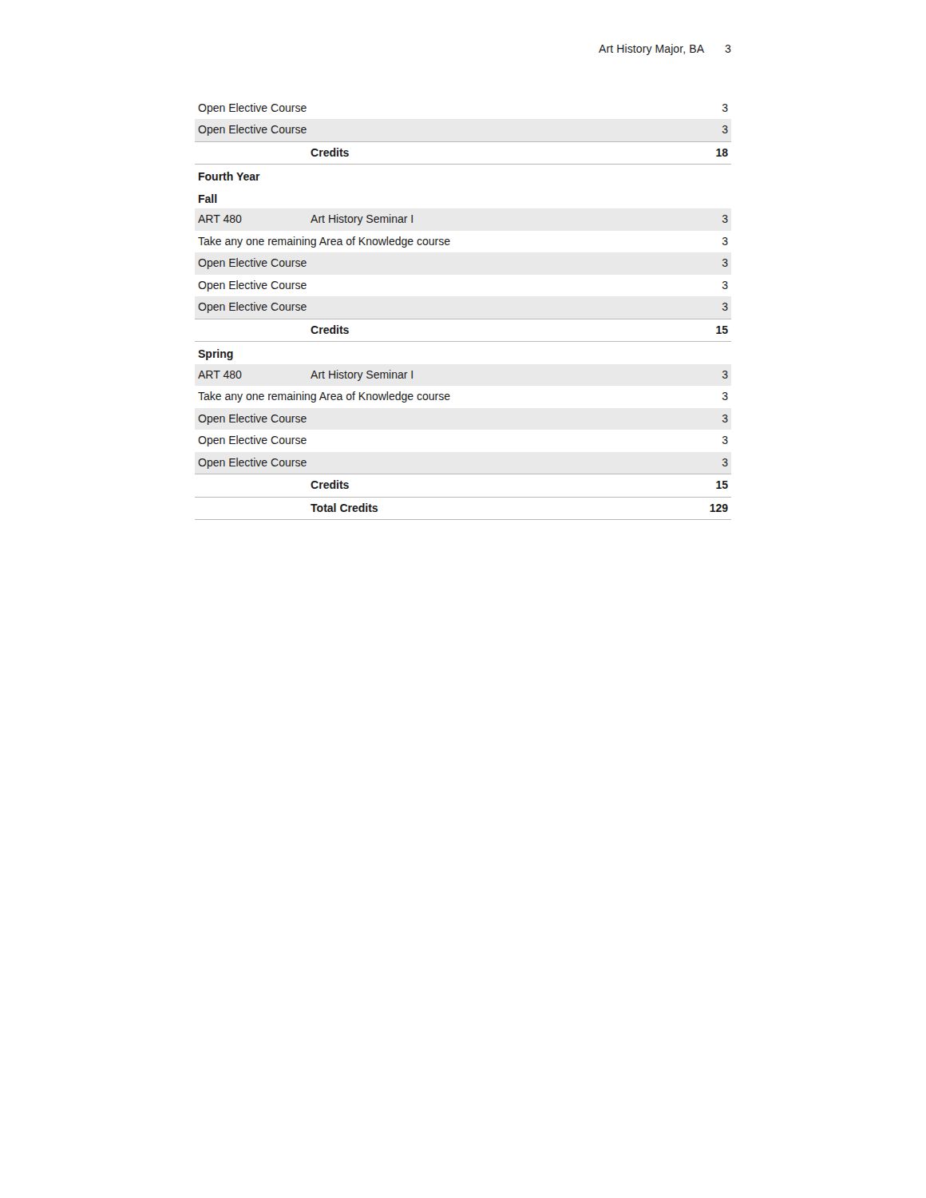Art History Major, BA3
| Open Elective Course | 3 |
| Open Elective Course | 3 |
| | Credits | 18 |
| Fourth Year |
| Fall |
| ART 480 | Art History Seminar I | 3 |
| Take any one remaining Area of Knowledge course | 3 |
| Open Elective Course | 3 |
| Open Elective Course | 3 |
| Open Elective Course | 3 |
| | Credits | 15 |
| Spring |
| ART 480 | Art History Seminar I | 3 |
| Take any one remaining Area of Knowledge course | 3 |
| Open Elective Course | 3 |
| Open Elective Course | 3 |
| Open Elective Course | 3 |
| | Credits | 15 |
| | Total Credits | 129 |